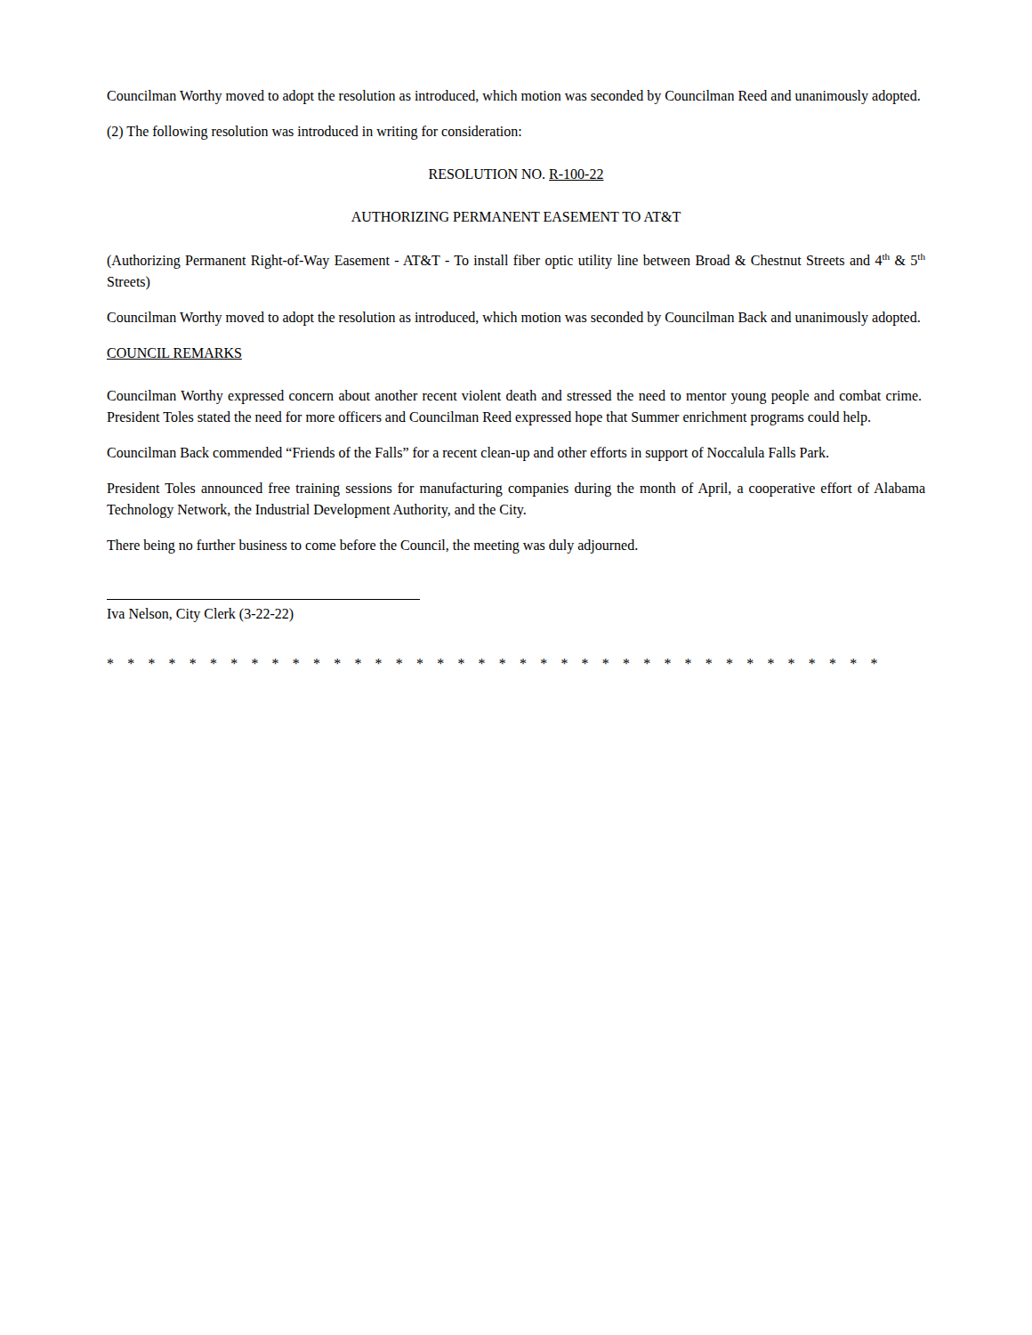Councilman Worthy moved to adopt the resolution as introduced, which motion was seconded by Councilman Reed and unanimously adopted.
(2) The following resolution was introduced in writing for consideration:
RESOLUTION NO. R-100-22
AUTHORIZING PERMANENT EASEMENT TO AT&T
(Authorizing Permanent Right-of-Way Easement - AT&T - To install fiber optic utility line between Broad & Chestnut Streets and 4th & 5th Streets)
Councilman Worthy moved to adopt the resolution as introduced, which motion was seconded by Councilman Back and unanimously adopted.
COUNCIL REMARKS
Councilman Worthy expressed concern about another recent violent death and stressed the need to mentor young people and combat crime. President Toles stated the need for more officers and Councilman Reed expressed hope that Summer enrichment programs could help.
Councilman Back commended “Friends of the Falls” for a recent clean-up and other efforts in support of Noccalula Falls Park.
President Toles announced free training sessions for manufacturing companies during the month of April, a cooperative effort of Alabama Technology Network, the Industrial Development Authority, and the City.
There being no further business to come before the Council, the meeting was duly adjourned.
Iva Nelson, City Clerk (3-22-22)
* * * * * * * * * * * * * * * * * * * * * * * * * * * * * * * * * * * * * *